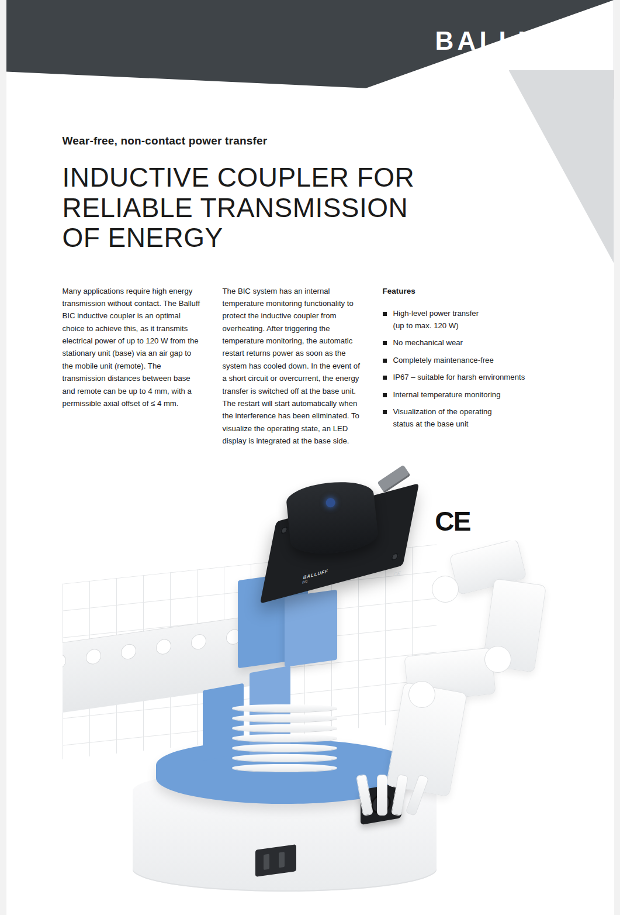BALLUFF
Wear-free, non-contact power transfer
Inductive coupler for
reliable transmission
of energy
Many applications require high energy transmission without contact. The Balluff BIC inductive coupler is an optimal choice to achieve this, as it transmits electrical power of up to 120 W from the stationary unit (base) via an air gap to the mobile unit (remote). The transmission distances between base and remote can be up to 4 mm, with a permissible axial offset of ≤ 4 mm.
The BIC system has an internal temperature monitoring functionality to protect the inductive coupler from overheating. After triggering the temperature monitoring, the automatic restart returns power as soon as the system has cooled down. In the event of a short circuit or overcurrent, the energy transfer is switched off at the base unit. The restart will start automatically when the interference has been eliminated. To visualize the operating state, an LED display is integrated at the base side.
Features
High-level power transfer(up to max. 120 W)
No mechanical wear
Completely maintenance-free
IP67 – suitable for harsh environments
Internal temperature monitoring
Visualization of the operatingstatus at the base unit
CE
BALLUFFBIC
CE